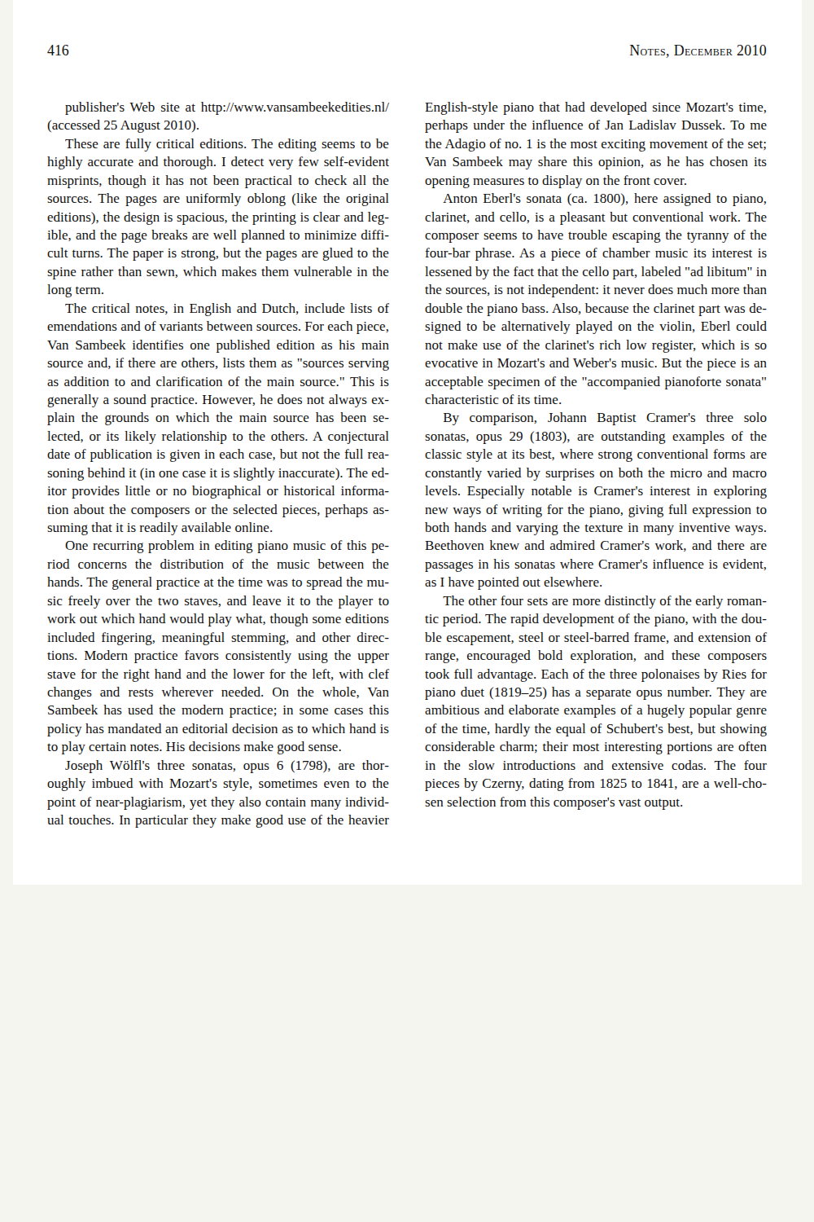416 Notes, December 2010
publisher's Web site at http://www.vansambeekedities.nl/ (accessed 25 August 2010).
These are fully critical editions. The editing seems to be highly accurate and thorough. I detect very few self-evident misprints, though it has not been practical to check all the sources. The pages are uniformly oblong (like the original editions), the design is spacious, the printing is clear and legible, and the page breaks are well planned to minimize difficult turns. The paper is strong, but the pages are glued to the spine rather than sewn, which makes them vulnerable in the long term.
The critical notes, in English and Dutch, include lists of emendations and of variants between sources. For each piece, Van Sambeek identifies one published edition as his main source and, if there are others, lists them as "sources serving as addition to and clarification of the main source." This is generally a sound practice. However, he does not always explain the grounds on which the main source has been selected, or its likely relationship to the others. A conjectural date of publication is given in each case, but not the full reasoning behind it (in one case it is slightly inaccurate). The editor provides little or no biographical or historical information about the composers or the selected pieces, perhaps assuming that it is readily available online.
One recurring problem in editing piano music of this period concerns the distribution of the music between the hands. The general practice at the time was to spread the music freely over the two staves, and leave it to the player to work out which hand would play what, though some editions included fingering, meaningful stemming, and other directions. Modern practice favors consistently using the upper stave for the right hand and the lower for the left, with clef changes and rests wherever needed. On the whole, Van Sambeek has used the modern practice; in some cases this policy has mandated an editorial decision as to which hand is to play certain notes. His decisions make good sense.
Joseph Wölfl's three sonatas, opus 6 (1798), are thoroughly imbued with Mozart's style, sometimes even to the point of near-plagiarism, yet they also contain many individual touches. In particular they make good use of the heavier English-style piano that had developed since Mozart's time, perhaps under the influence of Jan Ladislav Dussek. To me the Adagio of no. 1 is the most exciting movement of the set; Van Sambeek may share this opinion, as he has chosen its opening measures to display on the front cover.
Anton Eberl's sonata (ca. 1800), here assigned to piano, clarinet, and cello, is a pleasant but conventional work. The composer seems to have trouble escaping the tyranny of the four-bar phrase. As a piece of chamber music its interest is lessened by the fact that the cello part, labeled "ad libitum" in the sources, is not independent: it never does much more than double the piano bass. Also, because the clarinet part was designed to be alternatively played on the violin, Eberl could not make use of the clarinet's rich low register, which is so evocative in Mozart's and Weber's music. But the piece is an acceptable specimen of the "accompanied pianoforte sonata" characteristic of its time.
By comparison, Johann Baptist Cramer's three solo sonatas, opus 29 (1803), are outstanding examples of the classic style at its best, where strong conventional forms are constantly varied by surprises on both the micro and macro levels. Especially notable is Cramer's interest in exploring new ways of writing for the piano, giving full expression to both hands and varying the texture in many inventive ways. Beethoven knew and admired Cramer's work, and there are passages in his sonatas where Cramer's influence is evident, as I have pointed out elsewhere.
The other four sets are more distinctly of the early romantic period. The rapid development of the piano, with the double escapement, steel or steel-barred frame, and extension of range, encouraged bold exploration, and these composers took full advantage. Each of the three polonaises by Ries for piano duet (1819–25) has a separate opus number. They are ambitious and elaborate examples of a hugely popular genre of the time, hardly the equal of Schubert's best, but showing considerable charm; their most interesting portions are often in the slow introductions and extensive codas. The four pieces by Czerny, dating from 1825 to 1841, are a well-chosen selection from this composer's vast output.